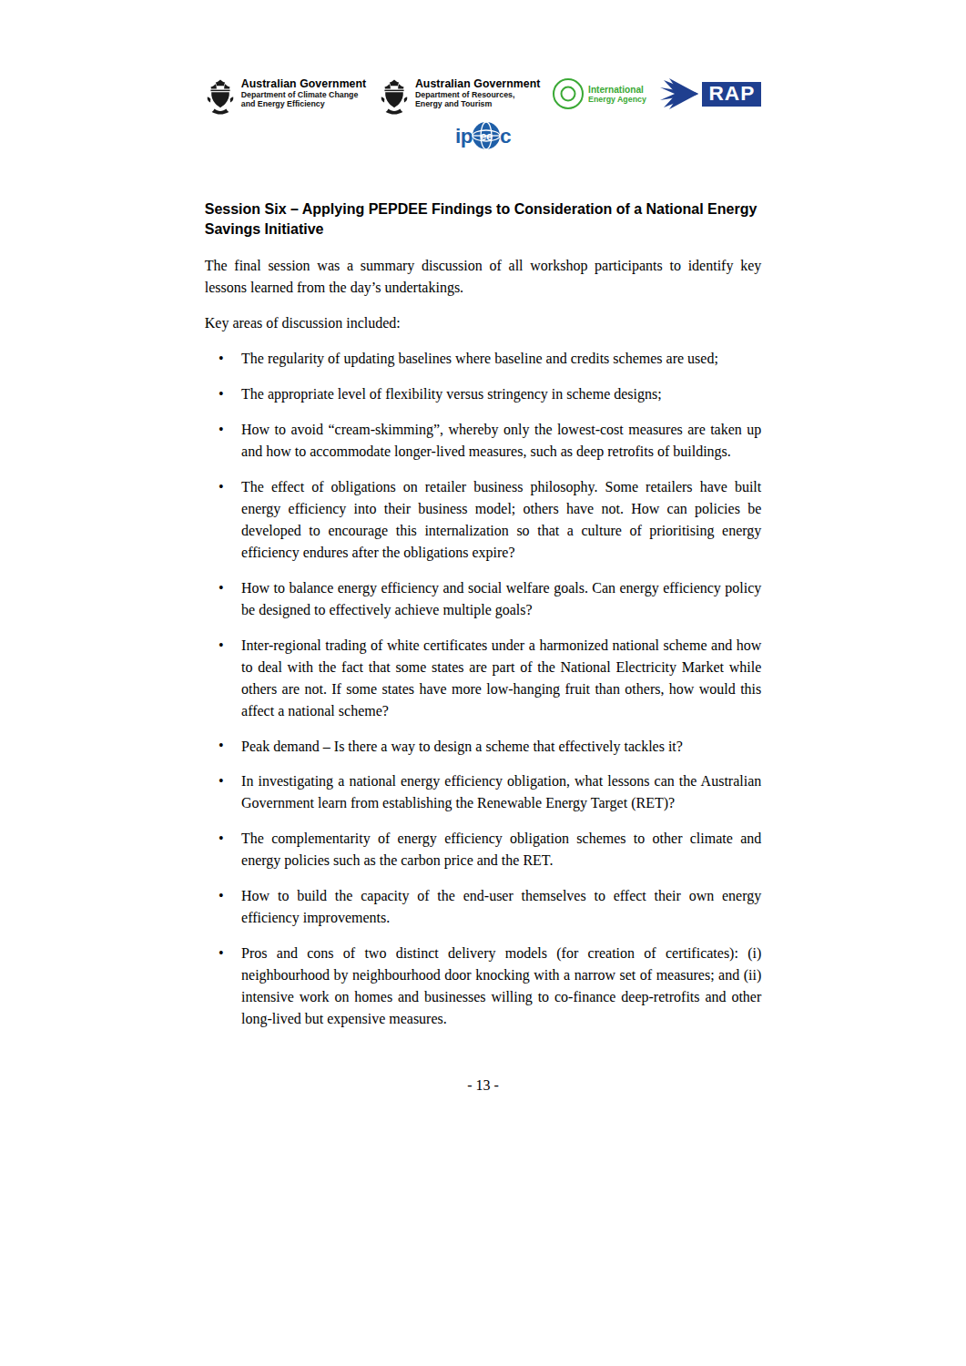Australian Government
Department of Climate Change
and Energy Efficiency
Australian Government
Department of Resources,
Energy and Tourism
International Energy Agency
RAP
ip ee c
Session Six – Applying PEPDEE Findings to Consideration of a National Energy Savings Initiative
The final session was a summary discussion of all workshop participants to identify key lessons learned from the day’s undertakings.
Key areas of discussion included:
The regularity of updating baselines where baseline and credits schemes are used;
The appropriate level of flexibility versus stringency in scheme designs;
How to avoid “cream-skimming”, whereby only the lowest-cost measures are taken up and how to accommodate longer-lived measures, such as deep retrofits of buildings.
The effect of obligations on retailer business philosophy. Some retailers have built energy efficiency into their business model; others have not. How can policies be developed to encourage this internalization so that a culture of prioritising energy efficiency endures after the obligations expire?
How to balance energy efficiency and social welfare goals. Can energy efficiency policy be designed to effectively achieve multiple goals?
Inter-regional trading of white certificates under a harmonized national scheme and how to deal with the fact that some states are part of the National Electricity Market while others are not. If some states have more low-hanging fruit than others, how would this affect a national scheme?
Peak demand – Is there a way to design a scheme that effectively tackles it?
In investigating a national energy efficiency obligation, what lessons can the Australian Government learn from establishing the Renewable Energy Target (RET)?
The complementarity of energy efficiency obligation schemes to other climate and energy policies such as the carbon price and the RET.
How to build the capacity of the end-user themselves to effect their own energy efficiency improvements.
Pros and cons of two distinct delivery models (for creation of certificates): (i) neighbourhood by neighbourhood door knocking with a narrow set of measures; and (ii) intensive work on homes and businesses willing to co-finance deep-retrofits and other long-lived but expensive measures.
- 13 -